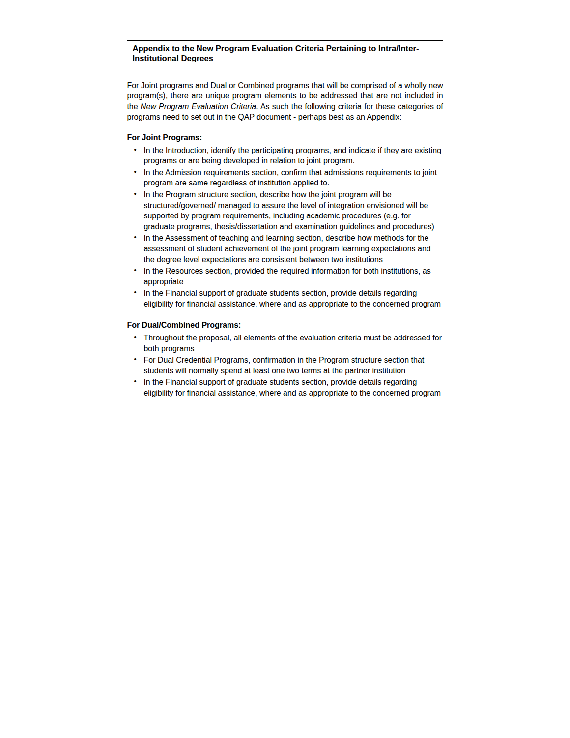Appendix to the New Program Evaluation Criteria Pertaining to Intra/Inter-Institutional Degrees
For Joint programs and Dual or Combined programs that will be comprised of a wholly new program(s), there are unique program elements to be addressed that are not included in the New Program Evaluation Criteria. As such the following criteria for these categories of programs need to set out in the QAP document - perhaps best as an Appendix:
For Joint Programs:
In the Introduction, identify the participating programs, and indicate if they are existing programs or are being developed in relation to joint program.
In the Admission requirements section, confirm that admissions requirements to joint program are same regardless of institution applied to.
In the Program structure section, describe how the joint program will be structured/governed/ managed to assure the level of integration envisioned will be supported by program requirements, including academic procedures (e.g. for graduate programs, thesis/dissertation and examination guidelines and procedures)
In the Assessment of teaching and learning section, describe how methods for the assessment of student achievement of the joint program learning expectations and the degree level expectations are consistent between two institutions
In the Resources section, provided the required information for both institutions, as appropriate
In the Financial support of graduate students section, provide details regarding eligibility for financial assistance, where and as appropriate to the concerned program
For Dual/Combined Programs:
Throughout the proposal, all elements of the evaluation criteria must be addressed for both programs
For Dual Credential Programs, confirmation in the Program structure section that students will normally spend at least one two terms at the partner institution
In the Financial support of graduate students section, provide details regarding eligibility for financial assistance, where and as appropriate to the concerned program